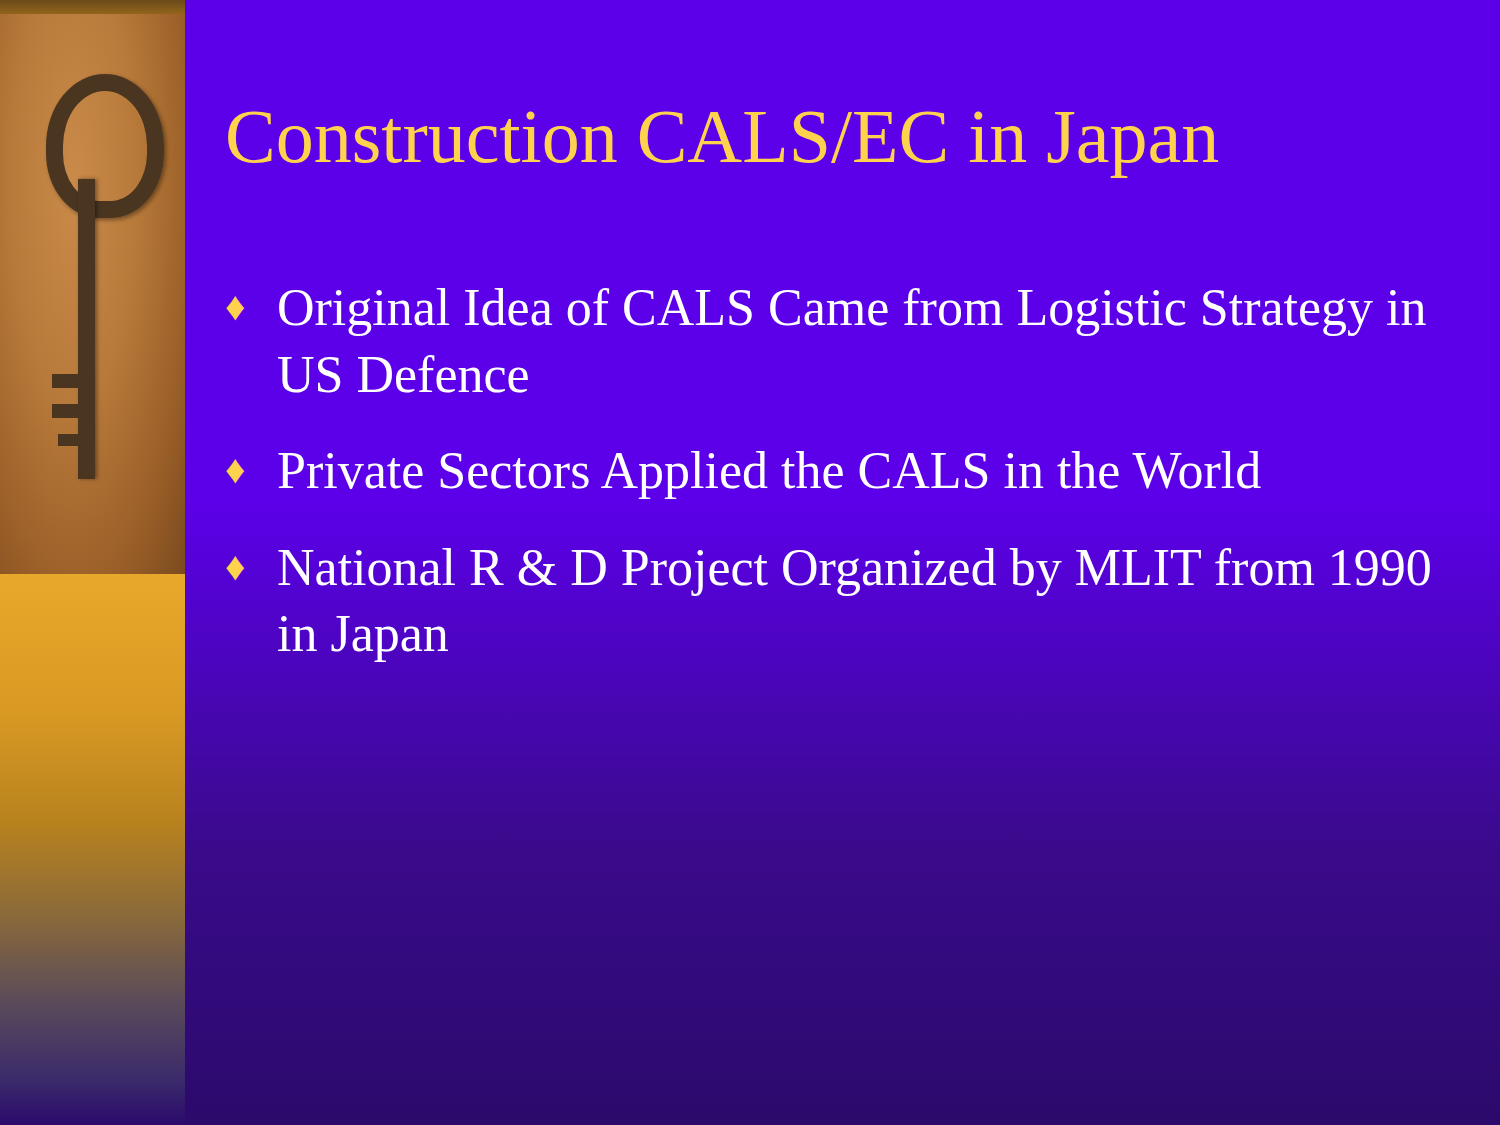Construction CALS/EC in Japan
Original Idea of CALS Came from Logistic Strategy in US Defence
Private Sectors Applied the CALS in the World
National R & D Project Organized by MLIT from 1990 in Japan